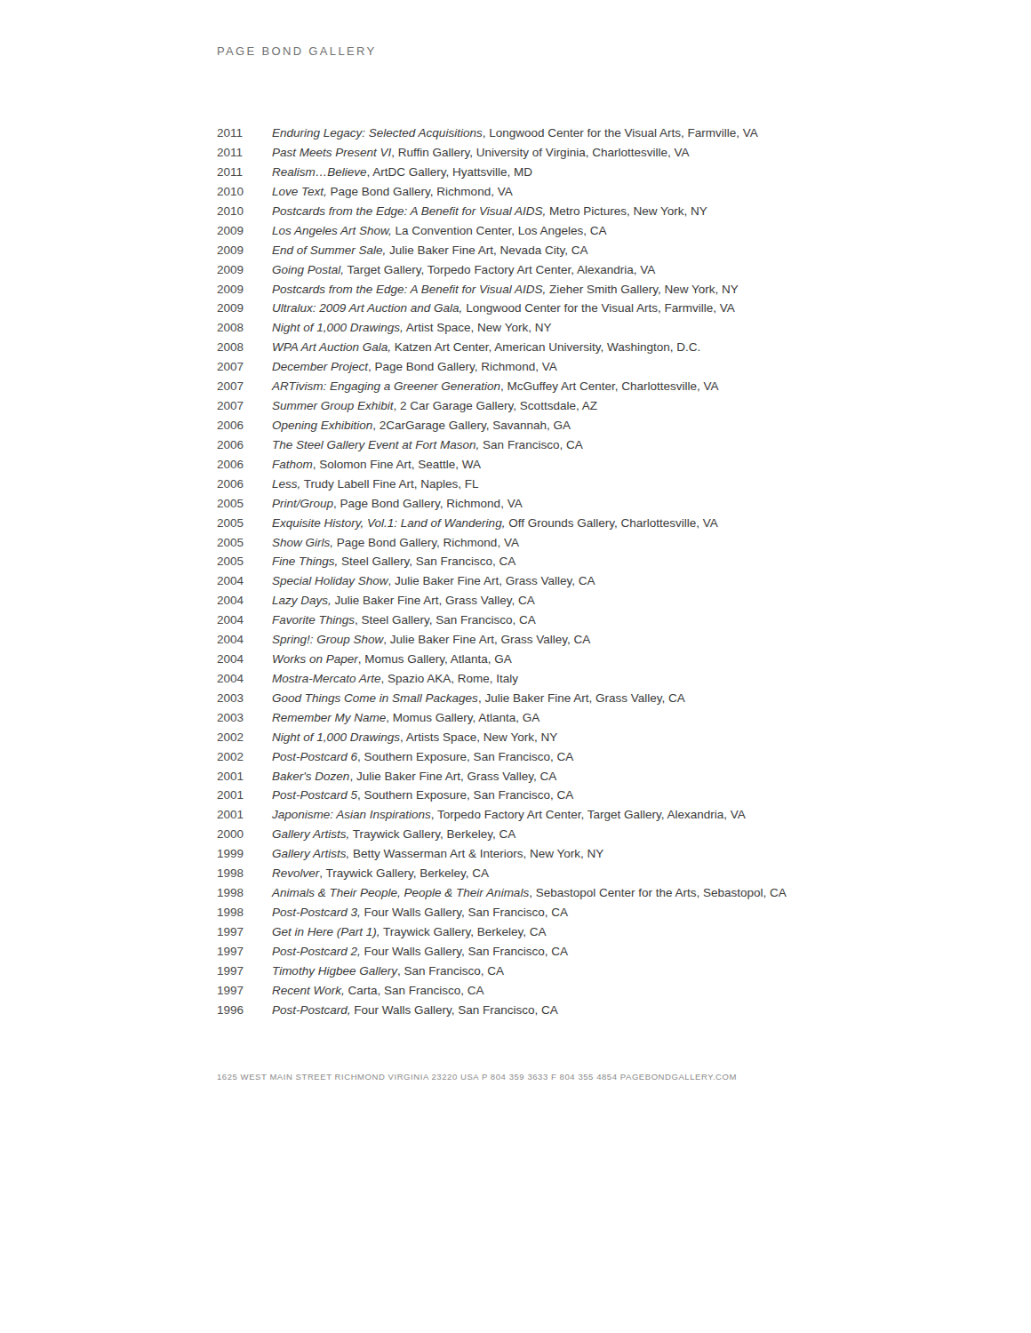PAGE BOND GALLERY
2011 Enduring Legacy: Selected Acquisitions, Longwood Center for the Visual Arts, Farmville, VA
2011 Past Meets Present VI, Ruffin Gallery, University of Virginia, Charlottesville, VA
2011 Realism…Believe, ArtDC Gallery, Hyattsville, MD
2010 Love Text, Page Bond Gallery, Richmond, VA
2010 Postcards from the Edge: A Benefit for Visual AIDS, Metro Pictures, New York, NY
2009 Los Angeles Art Show, La Convention Center, Los Angeles, CA
2009 End of Summer Sale, Julie Baker Fine Art, Nevada City, CA
2009 Going Postal, Target Gallery, Torpedo Factory Art Center, Alexandria, VA
2009 Postcards from the Edge: A Benefit for Visual AIDS, Zieher Smith Gallery, New York, NY
2009 Ultralux: 2009 Art Auction and Gala, Longwood Center for the Visual Arts, Farmville, VA
2008 Night of 1,000 Drawings, Artist Space, New York, NY
2008 WPA Art Auction Gala, Katzen Art Center, American University, Washington, D.C.
2007 December Project, Page Bond Gallery, Richmond, VA
2007 ARTivism: Engaging a Greener Generation, McGuffey Art Center, Charlottesville, VA
2007 Summer Group Exhibit, 2 Car Garage Gallery, Scottsdale, AZ
2006 Opening Exhibition, 2CarGarage Gallery, Savannah, GA
2006 The Steel Gallery Event at Fort Mason, San Francisco, CA
2006 Fathom, Solomon Fine Art, Seattle, WA
2006 Less, Trudy Labell Fine Art, Naples, FL
2005 Print/Group, Page Bond Gallery, Richmond, VA
2005 Exquisite History, Vol.1: Land of Wandering, Off Grounds Gallery, Charlottesville, VA
2005 Show Girls, Page Bond Gallery, Richmond, VA
2005 Fine Things, Steel Gallery, San Francisco, CA
2004 Special Holiday Show, Julie Baker Fine Art, Grass Valley, CA
2004 Lazy Days, Julie Baker Fine Art, Grass Valley, CA
2004 Favorite Things, Steel Gallery, San Francisco, CA
2004 Spring!: Group Show, Julie Baker Fine Art, Grass Valley, CA
2004 Works on Paper, Momus Gallery, Atlanta, GA
2004 Mostra-Mercato Arte, Spazio AKA, Rome, Italy
2003 Good Things Come in Small Packages, Julie Baker Fine Art, Grass Valley, CA
2003 Remember My Name, Momus Gallery, Atlanta, GA
2002 Night of 1,000 Drawings, Artists Space, New York, NY
2002 Post-Postcard 6, Southern Exposure, San Francisco, CA
2001 Baker's Dozen, Julie Baker Fine Art, Grass Valley, CA
2001 Post-Postcard 5, Southern Exposure, San Francisco, CA
2001 Japonisme: Asian Inspirations, Torpedo Factory Art Center, Target Gallery, Alexandria, VA
2000 Gallery Artists, Traywick Gallery, Berkeley, CA
1999 Gallery Artists, Betty Wasserman Art & Interiors, New York, NY
1998 Revolver, Traywick Gallery, Berkeley, CA
1998 Animals & Their People, People & Their Animals, Sebastopol Center for the Arts, Sebastopol, CA
1998 Post-Postcard 3, Four Walls Gallery, San Francisco, CA
1997 Get in Here (Part 1), Traywick Gallery, Berkeley, CA
1997 Post-Postcard 2, Four Walls Gallery, San Francisco, CA
1997 Timothy Higbee Gallery, San Francisco, CA
1997 Recent Work, Carta, San Francisco, CA
1996 Post-Postcard, Four Walls Gallery, San Francisco, CA
1625 WEST MAIN STREET RICHMOND VIRGINIA 23220 USA P 804 359 3633 F 804 355 4854 PAGEBONDGALLERY.COM